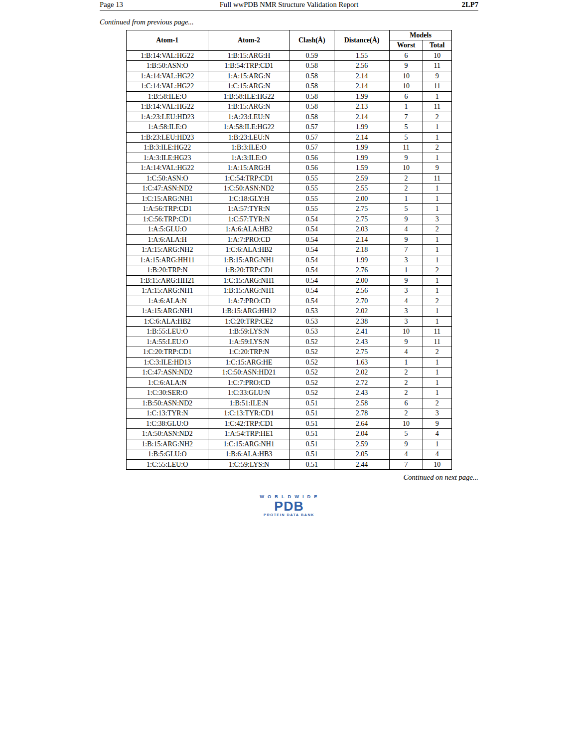Page 13
Full wwPDB NMR Structure Validation Report
2LP7
Continued from previous page...
| Atom-1 | Atom-2 | Clash(Å) | Distance(Å) | Models |
| --- | --- | --- | --- | --- |
| Worst | Total |
| 1:B:14:VAL:HG22 | 1:B:15:ARG:H | 0.59 | 1.55 | 6 | 10 |
| 1:B:50:ASN:O | 1:B:54:TRP:CD1 | 0.58 | 2.56 | 9 | 11 |
| 1:A:14:VAL:HG22 | 1:A:15:ARG:N | 0.58 | 2.14 | 10 | 9 |
| 1:C:14:VAL:HG22 | 1:C:15:ARG:N | 0.58 | 2.14 | 10 | 11 |
| 1:B:58:ILE:O | 1:B:58:ILE:HG22 | 0.58 | 1.99 | 6 | 1 |
| 1:B:14:VAL:HG22 | 1:B:15:ARG:N | 0.58 | 2.13 | 1 | 11 |
| 1:A:23:LEU:HD23 | 1:A:23:LEU:N | 0.58 | 2.14 | 7 | 2 |
| 1:A:58:ILE:O | 1:A:58:ILE:HG22 | 0.57 | 1.99 | 5 | 1 |
| 1:B:23:LEU:HD23 | 1:B:23:LEU:N | 0.57 | 2.14 | 5 | 1 |
| 1:B:3:ILE:HG22 | 1:B:3:ILE:O | 0.57 | 1.99 | 11 | 2 |
| 1:A:3:ILE:HG23 | 1:A:3:ILE:O | 0.56 | 1.99 | 9 | 1 |
| 1:A:14:VAL:HG22 | 1:A:15:ARG:H | 0.56 | 1.59 | 10 | 9 |
| 1:C:50:ASN:O | 1:C:54:TRP:CD1 | 0.55 | 2.59 | 2 | 11 |
| 1:C:47:ASN:ND2 | 1:C:50:ASN:ND2 | 0.55 | 2.55 | 2 | 1 |
| 1:C:15:ARG:NH1 | 1:C:18:GLY:H | 0.55 | 2.00 | 1 | 1 |
| 1:A:56:TRP:CD1 | 1:A:57:TYR:N | 0.55 | 2.75 | 5 | 1 |
| 1:C:56:TRP:CD1 | 1:C:57:TYR:N | 0.54 | 2.75 | 9 | 3 |
| 1:A:5:GLU:O | 1:A:6:ALA:HB2 | 0.54 | 2.03 | 4 | 2 |
| 1:A:6:ALA:H | 1:A:7:PRO:CD | 0.54 | 2.14 | 9 | 1 |
| 1:A:15:ARG:NH2 | 1:C:6:ALA:HB2 | 0.54 | 2.18 | 7 | 1 |
| 1:A:15:ARG:HH11 | 1:B:15:ARG:NH1 | 0.54 | 1.99 | 3 | 1 |
| 1:B:20:TRP:N | 1:B:20:TRP:CD1 | 0.54 | 2.76 | 1 | 2 |
| 1:B:15:ARG:HH21 | 1:C:15:ARG:NH1 | 0.54 | 2.00 | 9 | 1 |
| 1:A:15:ARG:NH1 | 1:B:15:ARG:NH1 | 0.54 | 2.56 | 3 | 1 |
| 1:A:6:ALA:N | 1:A:7:PRO:CD | 0.54 | 2.70 | 4 | 2 |
| 1:A:15:ARG:NH1 | 1:B:15:ARG:HH12 | 0.53 | 2.02 | 3 | 1 |
| 1:C:6:ALA:HB2 | 1:C:20:TRP:CE2 | 0.53 | 2.38 | 3 | 1 |
| 1:B:55:LEU:O | 1:B:59:LYS:N | 0.53 | 2.41 | 10 | 11 |
| 1:A:55:LEU:O | 1:A:59:LYS:N | 0.52 | 2.43 | 9 | 11 |
| 1:C:20:TRP:CD1 | 1:C:20:TRP:N | 0.52 | 2.75 | 4 | 2 |
| 1:C:3:ILE:HD13 | 1:C:15:ARG:HE | 0.52 | 1.63 | 1 | 1 |
| 1:C:47:ASN:ND2 | 1:C:50:ASN:HD21 | 0.52 | 2.02 | 2 | 1 |
| 1:C:6:ALA:N | 1:C:7:PRO:CD | 0.52 | 2.72 | 2 | 1 |
| 1:C:30:SER:O | 1:C:33:GLU:N | 0.52 | 2.43 | 2 | 1 |
| 1:B:50:ASN:ND2 | 1:B:51:ILE:N | 0.51 | 2.58 | 6 | 2 |
| 1:C:13:TYR:N | 1:C:13:TYR:CD1 | 0.51 | 2.78 | 2 | 3 |
| 1:C:38:GLU:O | 1:C:42:TRP:CD1 | 0.51 | 2.64 | 10 | 9 |
| 1:A:50:ASN:ND2 | 1:A:54:TRP:HE1 | 0.51 | 2.04 | 5 | 4 |
| 1:B:15:ARG:NH2 | 1:C:15:ARG:NH1 | 0.51 | 2.59 | 9 | 1 |
| 1:B:5:GLU:O | 1:B:6:ALA:HB3 | 0.51 | 2.05 | 4 | 4 |
| 1:C:55:LEU:O | 1:C:59:LYS:N | 0.51 | 2.44 | 7 | 10 |
Continued on next page...
W O R L D W I D E
PDB
PROTEIN DATA BANK